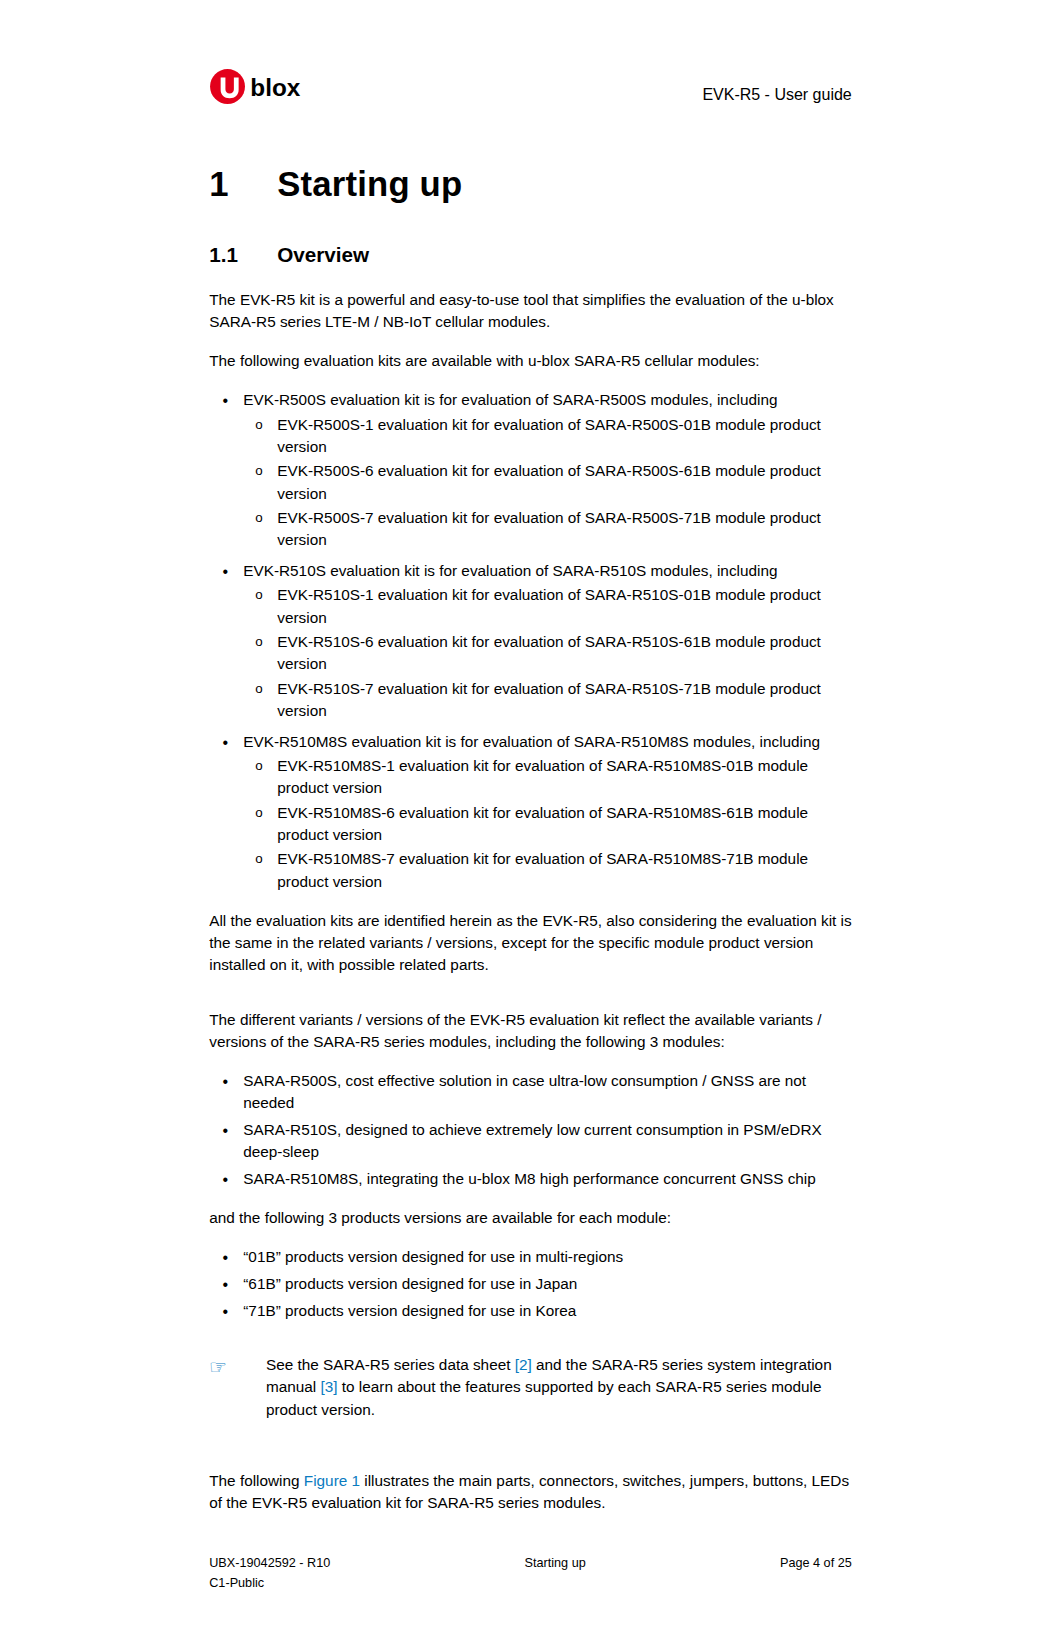blox
EVK-R5 - User guide
1 Starting up
1.1 Overview
The EVK-R5 kit is a powerful and easy-to-use tool that simplifies the evaluation of the u-blox SARA-R5 series LTE-M / NB-IoT cellular modules.
The following evaluation kits are available with u-blox SARA-R5 cellular modules:
EVK-R500S evaluation kit is for evaluation of SARA-R500S modules, including
EVK-R500S-1 evaluation kit for evaluation of SARA-R500S-01B module product version
EVK-R500S-6 evaluation kit for evaluation of SARA-R500S-61B module product version
EVK-R500S-7 evaluation kit for evaluation of SARA-R500S-71B module product version
EVK-R510S evaluation kit is for evaluation of SARA-R510S modules, including
EVK-R510S-1 evaluation kit for evaluation of SARA-R510S-01B module product version
EVK-R510S-6 evaluation kit for evaluation of SARA-R510S-61B module product version
EVK-R510S-7 evaluation kit for evaluation of SARA-R510S-71B module product version
EVK-R510M8S evaluation kit is for evaluation of SARA-R510M8S modules, including
EVK-R510M8S-1 evaluation kit for evaluation of SARA-R510M8S-01B module product version
EVK-R510M8S-6 evaluation kit for evaluation of SARA-R510M8S-61B module product version
EVK-R510M8S-7 evaluation kit for evaluation of SARA-R510M8S-71B module product version
All the evaluation kits are identified herein as the EVK-R5, also considering the evaluation kit is the same in the related variants / versions, except for the specific module product version installed on it, with possible related parts.
The different variants / versions of the EVK-R5 evaluation kit reflect the available variants / versions of the SARA-R5 series modules, including the following 3 modules:
SARA-R500S, cost effective solution in case ultra-low consumption / GNSS are not needed
SARA-R510S, designed to achieve extremely low current consumption in PSM/eDRX deep-sleep
SARA-R510M8S, integrating the u-blox M8 high performance concurrent GNSS chip
and the following 3 products versions are available for each module:
“01B” products version designed for use in multi-regions
“61B” products version designed for use in Japan
“71B” products version designed for use in Korea
☞
See the SARA-R5 series data sheet [2] and the SARA-R5 series system integration manual [3] to learn about the features supported by each SARA-R5 series module product version.
The following Figure 1 illustrates the main parts, connectors, switches, jumpers, buttons, LEDs of the EVK-R5 evaluation kit for SARA-R5 series modules.
UBX-19042592 - R10
Starting up
Page 4 of 25
C1-Public